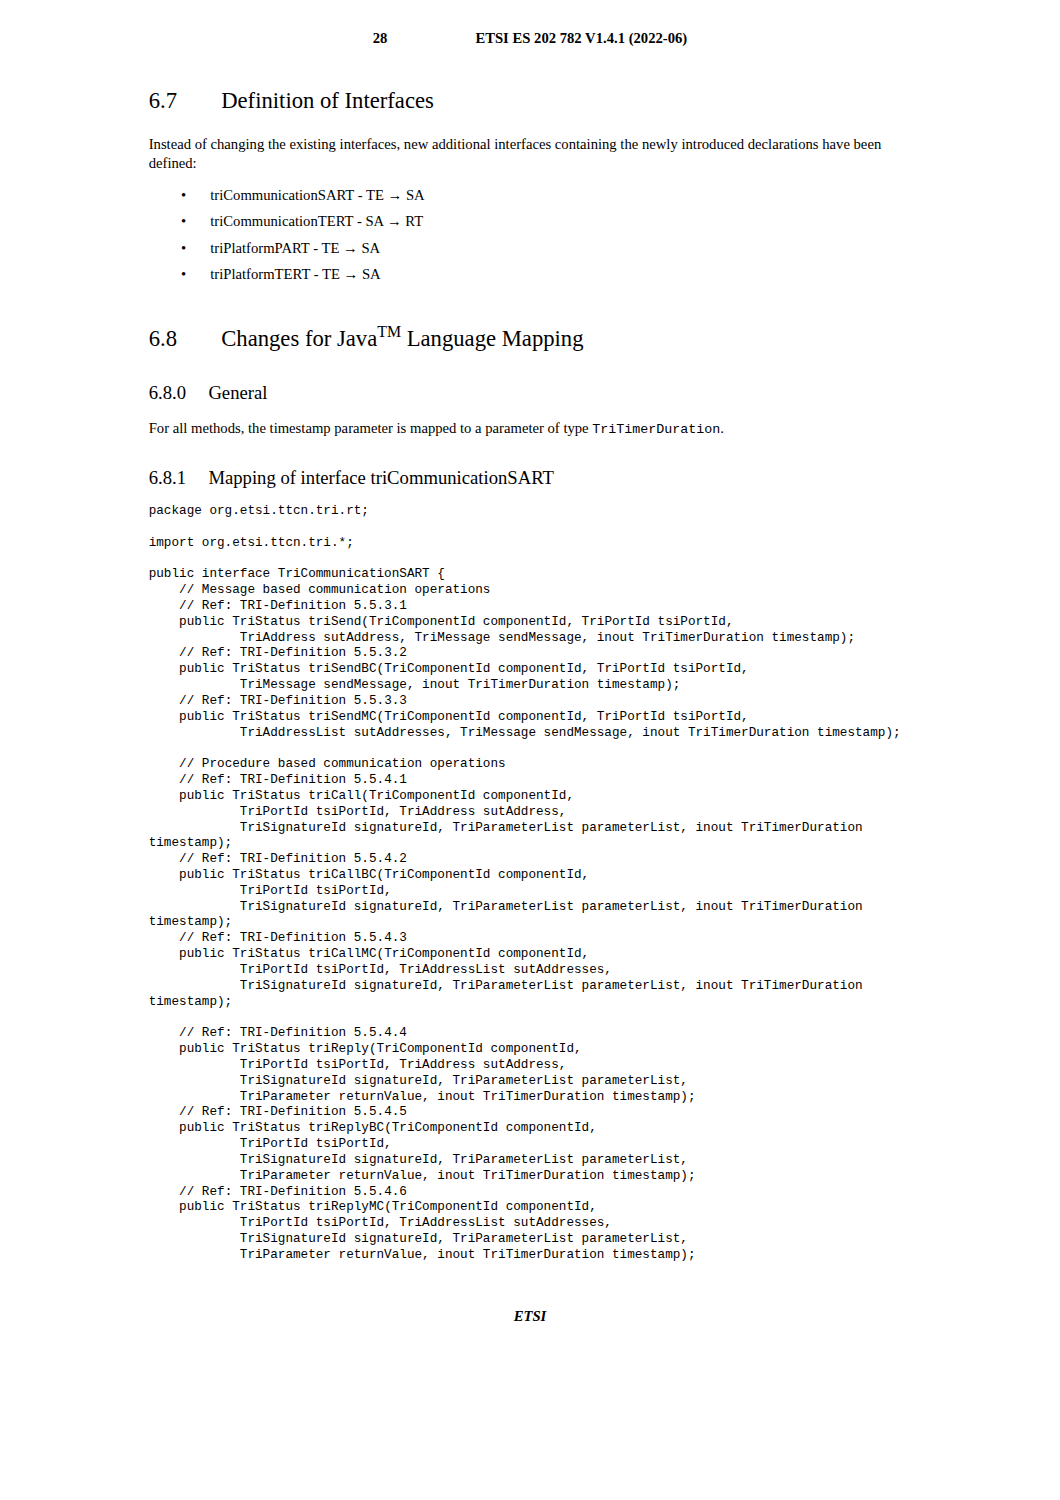28 ETSI ES 202 782 V1.4.1 (2022-06)
6.7 Definition of Interfaces
Instead of changing the existing interfaces, new additional interfaces containing the newly introduced declarations have been defined:
triCommunicationSART - TE → SA
triCommunicationTERT - SA → RT
triPlatformPART - TE → SA
triPlatformTERT - TE → SA
6.8 Changes for JavaTM Language Mapping
6.8.0 General
For all methods, the timestamp parameter is mapped to a parameter of type TriTimerDuration.
6.8.1 Mapping of interface triCommunicationSART
package org.etsi.ttcn.tri.rt;

import org.etsi.ttcn.tri.*;

public interface TriCommunicationSART {
    // Message based communication operations
    // Ref: TRI-Definition 5.5.3.1
    public TriStatus triSend(TriComponentId componentId, TriPortId tsiPortId,
            TriAddress sutAddress, TriMessage sendMessage, inout TriTimerDuration timestamp);
    // Ref: TRI-Definition 5.5.3.2
    public TriStatus triSendBC(TriComponentId componentId, TriPortId tsiPortId,
            TriMessage sendMessage, inout TriTimerDuration timestamp);
    // Ref: TRI-Definition 5.5.3.3
    public TriStatus triSendMC(TriComponentId componentId, TriPortId tsiPortId,
            TriAddressList sutAddresses, TriMessage sendMessage, inout TriTimerDuration timestamp);

    // Procedure based communication operations
    // Ref: TRI-Definition 5.5.4.1
    public TriStatus triCall(TriComponentId componentId,
            TriPortId tsiPortId, TriAddress sutAddress,
            TriSignatureId signatureId, TriParameterList parameterList, inout TriTimerDuration
timestamp);
    // Ref: TRI-Definition 5.5.4.2
    public TriStatus triCallBC(TriComponentId componentId,
            TriPortId tsiPortId,
            TriSignatureId signatureId, TriParameterList parameterList, inout TriTimerDuration
timestamp);
    // Ref: TRI-Definition 5.5.4.3
    public TriStatus triCallMC(TriComponentId componentId,
            TriPortId tsiPortId, TriAddressList sutAddresses,
            TriSignatureId signatureId, TriParameterList parameterList, inout TriTimerDuration
timestamp);

    // Ref: TRI-Definition 5.5.4.4
    public TriStatus triReply(TriComponentId componentId,
            TriPortId tsiPortId, TriAddress sutAddress,
            TriSignatureId signatureId, TriParameterList parameterList,
            TriParameter returnValue, inout TriTimerDuration timestamp);
    // Ref: TRI-Definition 5.5.4.5
    public TriStatus triReplyBC(TriComponentId componentId,
            TriPortId tsiPortId,
            TriSignatureId signatureId, TriParameterList parameterList,
            TriParameter returnValue, inout TriTimerDuration timestamp);
    // Ref: TRI-Definition 5.5.4.6
    public TriStatus triReplyMC(TriComponentId componentId,
            TriPortId tsiPortId, TriAddressList sutAddresses,
            TriSignatureId signatureId, TriParameterList parameterList,
            TriParameter returnValue, inout TriTimerDuration timestamp);
ETSI